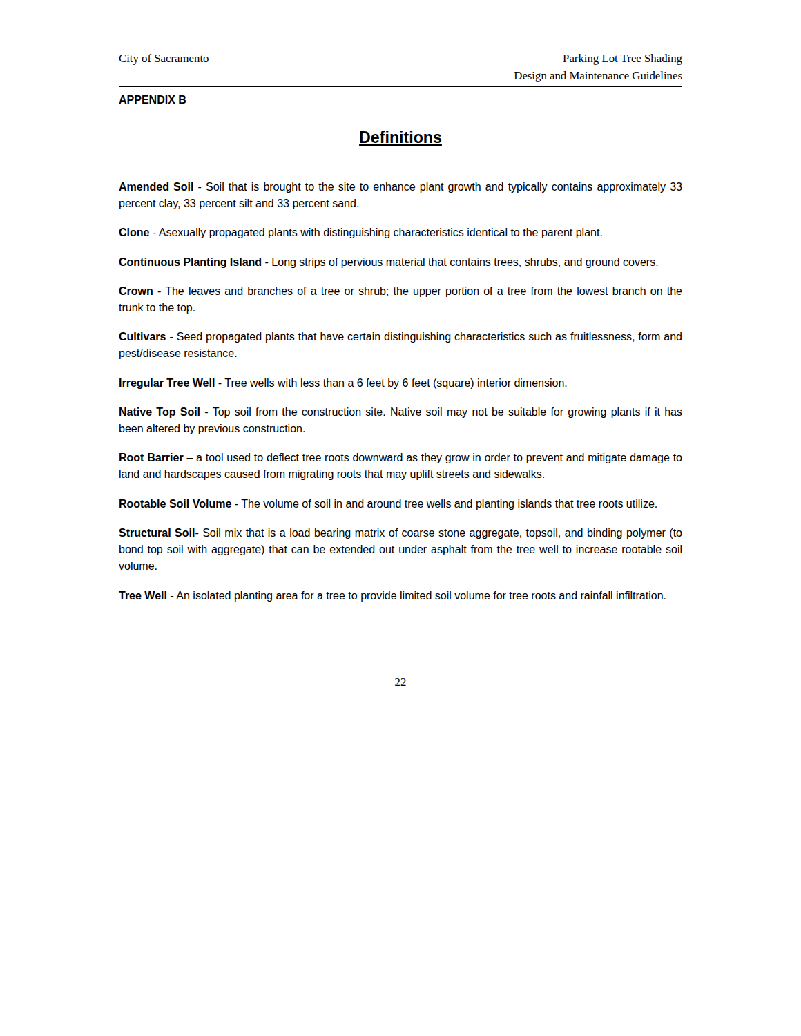City of Sacramento
Parking Lot Tree Shading
Design and Maintenance Guidelines
APPENDIX B
Definitions
Amended Soil - Soil that is brought to the site to enhance plant growth and typically contains approximately 33 percent clay, 33 percent silt and 33 percent sand.
Clone - Asexually propagated plants with distinguishing characteristics identical to the parent plant.
Continuous Planting Island - Long strips of pervious material that contains trees, shrubs, and ground covers.
Crown - The leaves and branches of a tree or shrub; the upper portion of a tree from the lowest branch on the trunk to the top.
Cultivars - Seed propagated plants that have certain distinguishing characteristics such as fruitlessness, form and pest/disease resistance.
Irregular Tree Well - Tree wells with less than a 6 feet by 6 feet (square) interior dimension.
Native Top Soil - Top soil from the construction site. Native soil may not be suitable for growing plants if it has been altered by previous construction.
Root Barrier – a tool used to deflect tree roots downward as they grow in order to prevent and mitigate damage to land and hardscapes caused from migrating roots that may uplift streets and sidewalks.
Rootable Soil Volume - The volume of soil in and around tree wells and planting islands that tree roots utilize.
Structural Soil- Soil mix that is a load bearing matrix of coarse stone aggregate, topsoil, and binding polymer (to bond top soil with aggregate) that can be extended out under asphalt from the tree well to increase rootable soil volume.
Tree Well - An isolated planting area for a tree to provide limited soil volume for tree roots and rainfall infiltration.
22